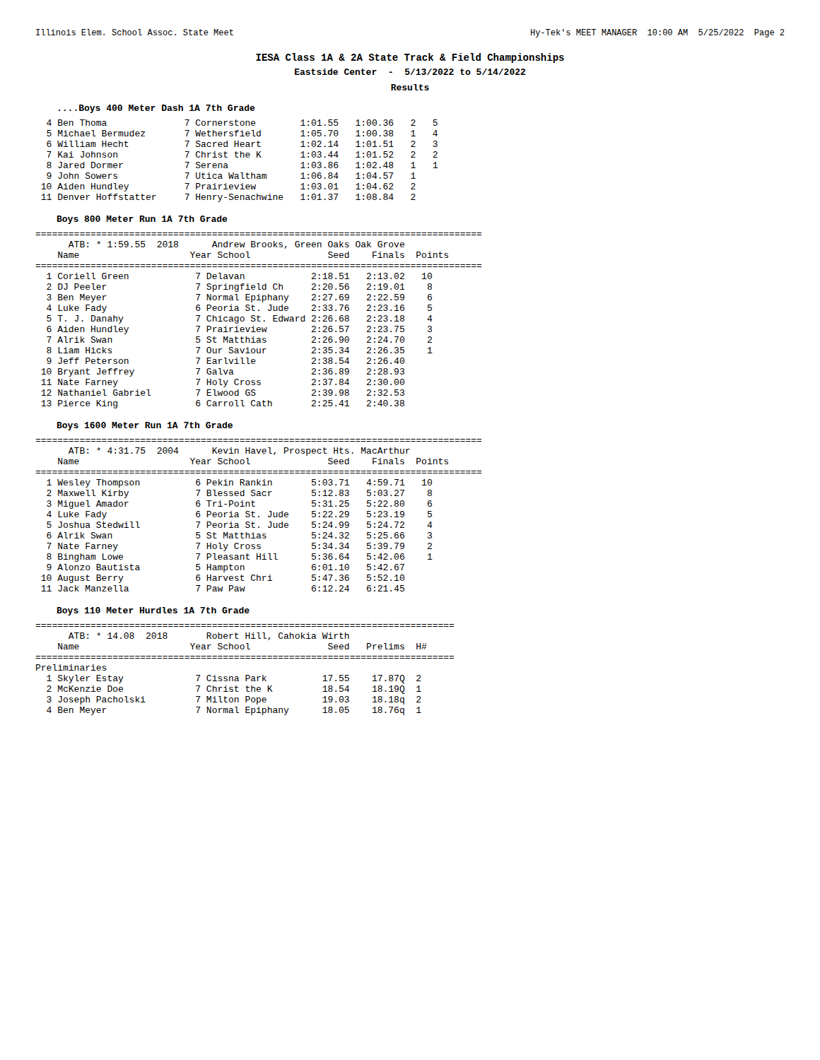Illinois Elem. School Assoc. State Meet Hy-Tek's MEET MANAGER 10:00 AM 5/25/2022 Page 2
IESA Class 1A & 2A State Track & Field Championships
Eastside Center - 5/13/2022 to 5/14/2022
Results
....Boys 400 Meter Dash 1A 7th Grade
  4 Ben Thoma              7 Cornerstone        1:01.55   1:00.36   2   5
  5 Michael Bermudez       7 Wethersfield       1:05.70   1:00.38   1   4
  6 William Hecht          7 Sacred Heart       1:02.14   1:01.51   2   3
  7 Kai Johnson            7 Christ the K       1:03.44   1:01.52   2   2
  8 Jared Dormer           7 Serena             1:03.86   1:02.48   1   1
  9 John Sowers            7 Utica Waltham      1:06.84   1:04.57   1
 10 Aiden Hundley          7 Prairieview        1:03.01   1:04.62   2
 11 Denver Hoffstatter     7 Henry-Senachwine   1:01.37   1:08.84   2
Boys 800 Meter Run 1A 7th Grade
=================================================================================
      ATB: * 1:59.55  2018      Andrew Brooks, Green Oaks Oak Grove
    Name                    Year School              Seed    Finals  Points
=================================================================================
  1 Coriell Green            7 Delavan            2:18.51   2:13.02   10
  2 DJ Peeler                7 Springfield Ch     2:20.56   2:19.01    8
  3 Ben Meyer                7 Normal Epiphany    2:27.69   2:22.59    6
  4 Luke Fady                6 Peoria St. Jude    2:33.76   2:23.16    5
  5 T. J. Danahy             7 Chicago St. Edward 2:26.68   2:23.18    4
  6 Aiden Hundley            7 Prairieview        2:26.57   2:23.75    3
  7 Alrik Swan               5 St Matthias        2:26.90   2:24.70    2
  8 Liam Hicks               7 Our Saviour        2:35.34   2:26.35    1
  9 Jeff Peterson            7 Earlville          2:38.54   2:26.40
 10 Bryant Jeffrey           7 Galva              2:36.89   2:28.93
 11 Nate Farney              7 Holy Cross         2:37.84   2:30.00
 12 Nathaniel Gabriel        7 Elwood GS          2:39.98   2:32.53
 13 Pierce King              6 Carroll Cath       2:25.41   2:40.38
Boys 1600 Meter Run 1A 7th Grade
=================================================================================
      ATB: * 4:31.75  2004      Kevin Havel, Prospect Hts. MacArthur
    Name                    Year School              Seed    Finals  Points
=================================================================================
  1 Wesley Thompson          6 Pekin Rankin       5:03.71   4:59.71   10
  2 Maxwell Kirby            7 Blessed Sacr       5:12.83   5:03.27    8
  3 Miguel Amador            6 Tri-Point          5:31.25   5:22.80    6
  4 Luke Fady                6 Peoria St. Jude    5:22.29   5:23.19    5
  5 Joshua Stedwill          7 Peoria St. Jude    5:24.99   5:24.72    4
  6 Alrik Swan               5 St Matthias        5:24.32   5:25.66    3
  7 Nate Farney              7 Holy Cross         5:34.34   5:39.79    2
  8 Bingham Lowe             7 Pleasant Hill      5:36.64   5:42.06    1
  9 Alonzo Bautista          5 Hampton            6:01.10   5:42.67
 10 August Berry             6 Harvest Chri       5:47.36   5:52.10
 11 Jack Manzella            7 Paw Paw            6:12.24   6:21.45
Boys 110 Meter Hurdles 1A 7th Grade
============================================================================
      ATB: * 14.08  2018       Robert Hill, Cahokia Wirth
    Name                    Year School              Seed   Prelims  H#
============================================================================
Preliminaries
  1 Skyler Estay             7 Cissna Park          17.55    17.87Q  2
  2 McKenzie Doe             7 Christ the K         18.54    18.19Q  1
  3 Joseph Pacholski         7 Milton Pope          19.03    18.18q  2
  4 Ben Meyer                7 Normal Epiphany      18.05    18.76q  1